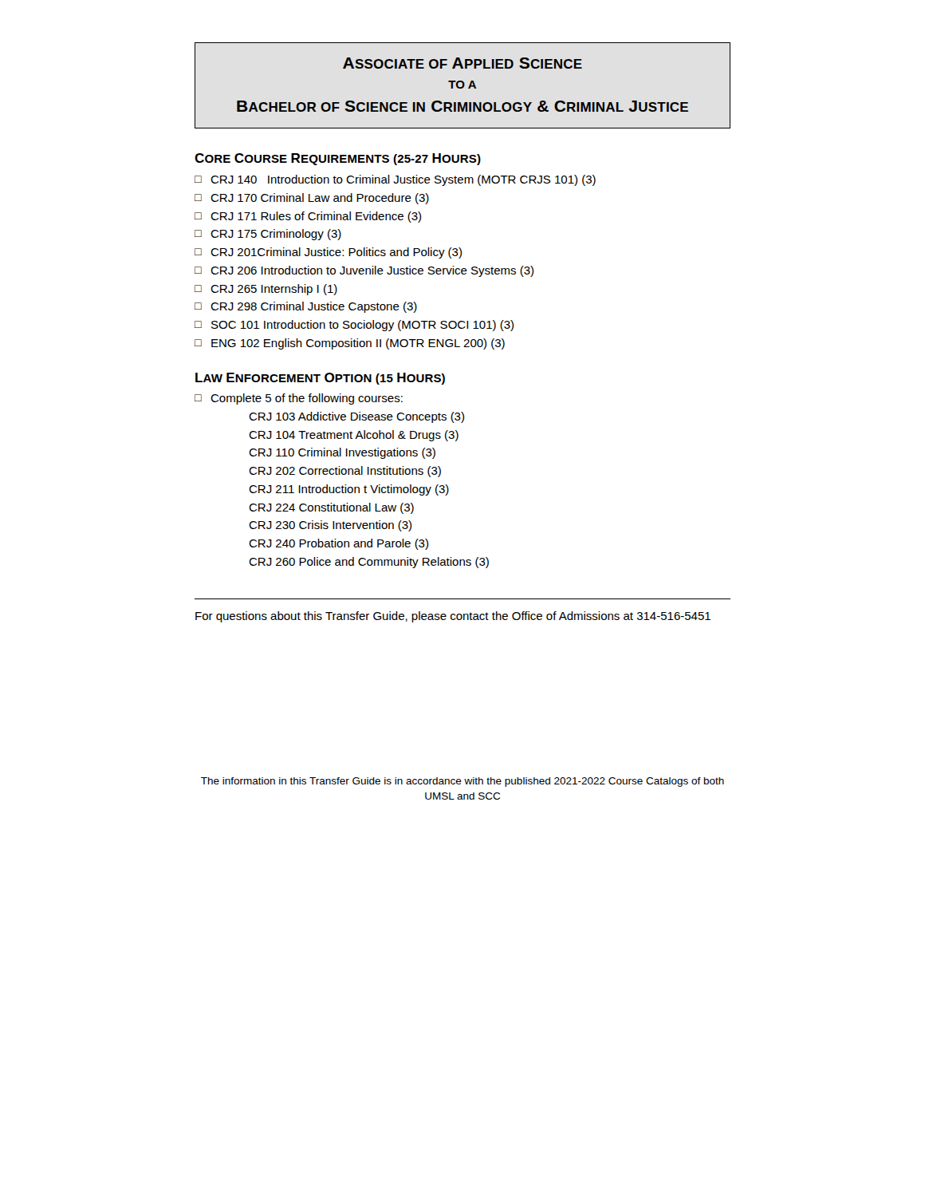ASSOCIATE OF APPLIED SCIENCE
TO A
BACHELOR OF SCIENCE IN CRIMINOLOGY & CRIMINAL JUSTICE
CORE COURSE REQUIREMENTS (25-27 HOURS)
CRJ 140 Introduction to Criminal Justice System (MOTR CRJS 101) (3)
CRJ 170 Criminal Law and Procedure (3)
CRJ 171 Rules of Criminal Evidence (3)
CRJ 175 Criminology (3)
CRJ 201Criminal Justice: Politics and Policy (3)
CRJ 206 Introduction to Juvenile Justice Service Systems (3)
CRJ 265 Internship I (1)
CRJ 298 Criminal Justice Capstone (3)
SOC 101 Introduction to Sociology (MOTR SOCI 101) (3)
ENG 102 English Composition II (MOTR ENGL 200) (3)
LAW ENFORCEMENT OPTION (15 HOURS)
Complete 5 of the following courses:
CRJ 103 Addictive Disease Concepts (3)
CRJ 104 Treatment Alcohol & Drugs (3)
CRJ 110 Criminal Investigations (3)
CRJ 202 Correctional Institutions (3)
CRJ 211 Introduction t Victimology (3)
CRJ 224 Constitutional Law (3)
CRJ 230 Crisis Intervention (3)
CRJ 240 Probation and Parole (3)
CRJ 260 Police and Community Relations (3)
For questions about this Transfer Guide, please contact the Office of Admissions at 314-516-5451
The information in this Transfer Guide is in accordance with the published 2021-2022 Course Catalogs of both UMSL and SCC